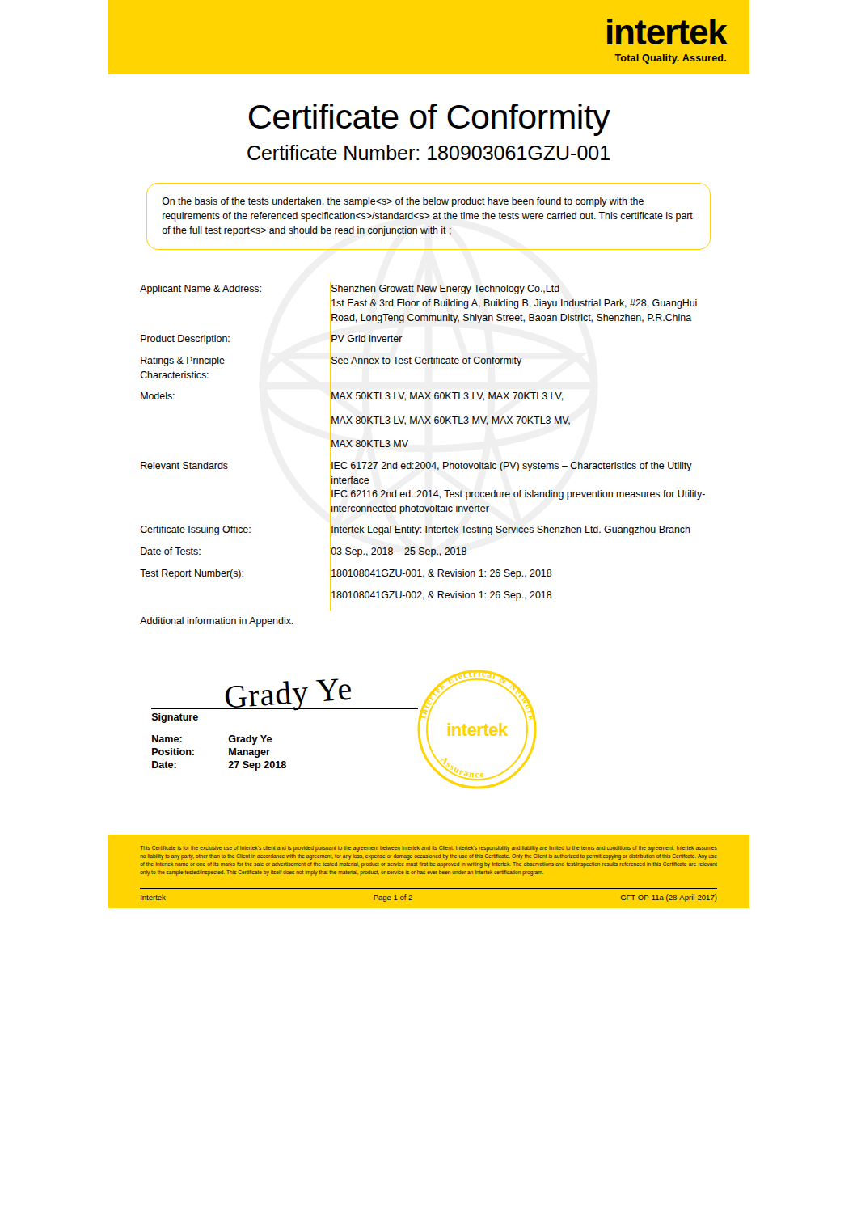intertek
Total Quality. Assured.
Certificate of Conformity
Certificate Number: 180903061GZU-001
On the basis of the tests undertaken, the sample<s> of the below product have been found to comply with the requirements of the referenced specification<s>/standard<s> at the time the tests were carried out. This certificate is part of the full test report<s> and should be read in conjunction with it ;
| Applicant Name & Address: | Shenzhen Growatt New Energy Technology Co.,Ltd 1st East & 3rd Floor of Building A, Building B, Jiayu Industrial Park, #28, GuangHui Road, LongTeng Community, Shiyan Street, Baoan District, Shenzhen, P.R.China |
| Product Description: | PV Grid inverter |
| Ratings & Principle Characteristics: | See Annex to Test Certificate of Conformity |
| Models: | MAX 50KTL3 LV, MAX 60KTL3 LV, MAX 70KTL3 LV, MAX 80KTL3 LV, MAX 60KTL3 MV, MAX 70KTL3 MV, MAX 80KTL3 MV |
| Relevant Standards | IEC 61727 2nd ed:2004, Photovoltaic (PV) systems – Characteristics of the Utility interface IEC 62116 2nd ed.:2014, Test procedure of islanding prevention measures for Utility-interconnected photovoltaic inverter |
| Certificate Issuing Office: | Intertek Legal Entity: Intertek Testing Services Shenzhen Ltd. Guangzhou Branch |
| Date of Tests: | 03 Sep., 2018 – 25 Sep., 2018 |
| Test Report Number(s): | 180108041GZU-001, & Revision 1: 26 Sep., 2018 180108041GZU-002, & Revision 1: 26 Sep., 2018 |
Additional information in Appendix.
Grady Ye
Intertek Electrical & Network Assurance intertek
Signature
| Name: | Grady Ye |
| Position: | Manager |
| Date: | 27 Sep 2018 |
This Certificate is for the exclusive use of Intertek's client and is provided pursuant to the agreement between Intertek and its Client. Intertek's responsibility and liability are limited to the terms and conditions of the agreement. Intertek assumes no liability to any party, other than to the Client in accordance with the agreement, for any loss, expense or damage occasioned by the use of this Certificate. Only the Client is authorized to permit copying or distribution of this Certifcate. Any use of the Intertek name or one of its marks for the sale or advertisement of the tested material, product or service must first be approved in writing by Intertek. The observations and test/inspection results referenced in this Certificate are relevant only to the sample tested/inspected. This Certificate by itself does not imply that the material, product, or service is or has ever been under an Intertek certification program.
Intertek Page 1 of 2 GFT-OP-11a (28-April-2017)